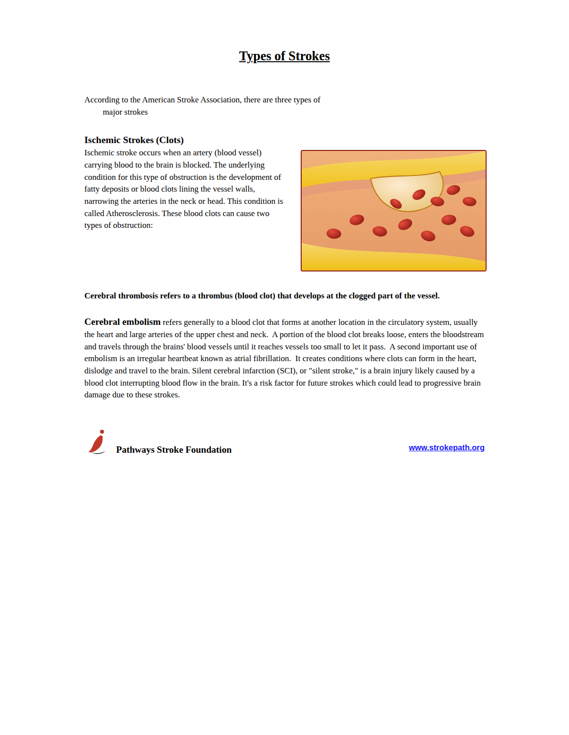Types of Strokes
According to the American Stroke Association, there are three types of major strokes
Ischemic Strokes (Clots)
Ischemic stroke occurs when an artery (blood vessel) carrying blood to the brain is blocked. The underlying condition for this type of obstruction is the development of fatty deposits or blood clots lining the vessel walls, narrowing the arteries in the neck or head. This condition is called Atherosclerosis. These blood clots can cause two types of obstruction:
Cerebral thrombosis refers to a thrombus (blood clot) that develops at the clogged part of the vessel.
Cerebral embolism refers generally to a blood clot that forms at another location in the circulatory system, usually the heart and large arteries of the upper chest and neck. A portion of the blood clot breaks loose, enters the bloodstream and travels through the brains' blood vessels until it reaches vessels too small to let it pass. A second important use of embolism is an irregular heartbeat known as atrial fibrillation. It creates conditions where clots can form in the heart, dislodge and travel to the brain. Silent cerebral infarction (SCI), or "silent stroke," is a brain injury likely caused by a blood clot interrupting blood flow in the brain. It's a risk factor for future strokes which could lead to progressive brain damage due to these strokes.
Pathways Stroke Foundation
www.strokepath.org